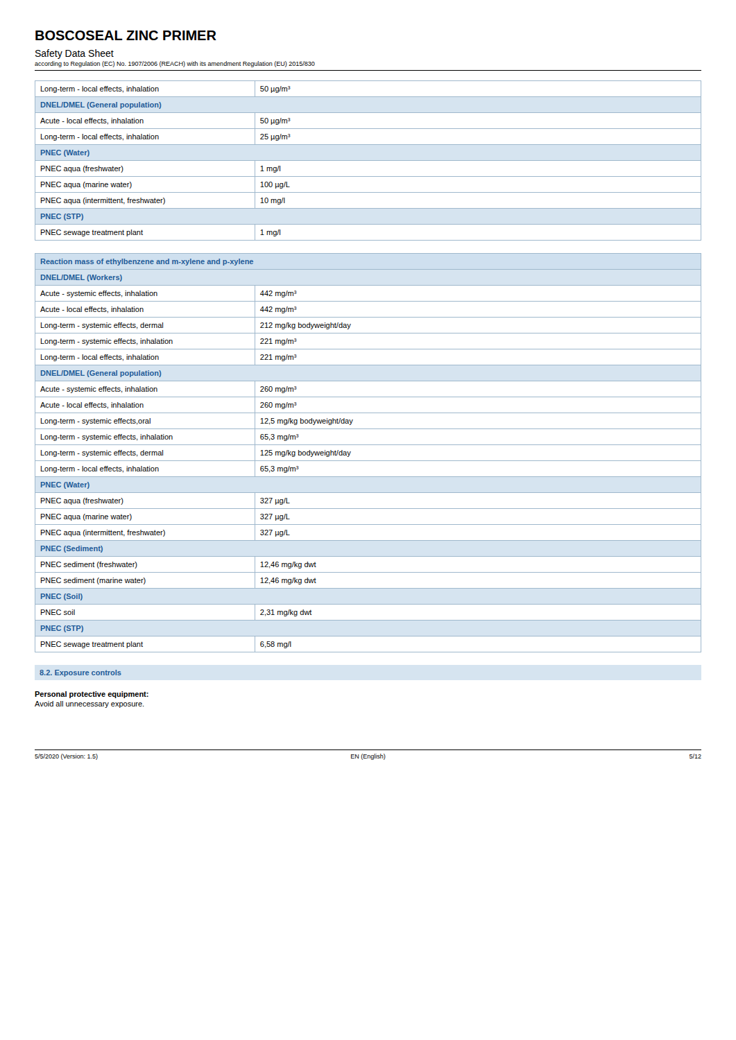BOSCOSEAL ZINC PRIMER
Safety Data Sheet
according to Regulation (EC) No. 1907/2006 (REACH) with its amendment Regulation (EU) 2015/830
| Long-term - local effects, inhalation | 50 µg/m³ |
| DNEL/DMEL (General population) |
| Acute - local effects, inhalation | 50 µg/m³ |
| Long-term - local effects, inhalation | 25 µg/m³ |
| PNEC (Water) |
| PNEC aqua (freshwater) | 1 mg/l |
| PNEC aqua (marine water) | 100 µg/L |
| PNEC aqua (intermittent, freshwater) | 10 mg/l |
| PNEC (STP) |
| PNEC sewage treatment plant | 1 mg/l |
| Reaction mass of ethylbenzene and m-xylene and p-xylene |
| DNEL/DMEL (Workers) |
| Acute - systemic effects, inhalation | 442 mg/m³ |
| Acute - local effects, inhalation | 442 mg/m³ |
| Long-term - systemic effects, dermal | 212 mg/kg bodyweight/day |
| Long-term - systemic effects, inhalation | 221 mg/m³ |
| Long-term - local effects, inhalation | 221 mg/m³ |
| DNEL/DMEL (General population) |
| Acute - systemic effects, inhalation | 260 mg/m³ |
| Acute - local effects, inhalation | 260 mg/m³ |
| Long-term - systemic effects,oral | 12,5 mg/kg bodyweight/day |
| Long-term - systemic effects, inhalation | 65,3 mg/m³ |
| Long-term - systemic effects, dermal | 125 mg/kg bodyweight/day |
| Long-term - local effects, inhalation | 65,3 mg/m³ |
| PNEC (Water) |
| PNEC aqua (freshwater) | 327 µg/L |
| PNEC aqua (marine water) | 327 µg/L |
| PNEC aqua (intermittent, freshwater) | 327 µg/L |
| PNEC (Sediment) |
| PNEC sediment (freshwater) | 12,46 mg/kg dwt |
| PNEC sediment (marine water) | 12,46 mg/kg dwt |
| PNEC (Soil) |
| PNEC soil | 2,31 mg/kg dwt |
| PNEC (STP) |
| PNEC sewage treatment plant | 6,58 mg/l |
8.2. Exposure controls
Personal protective equipment:
Avoid all unnecessary exposure.
5/5/2020 (Version: 1.5)
EN (English)
5/12